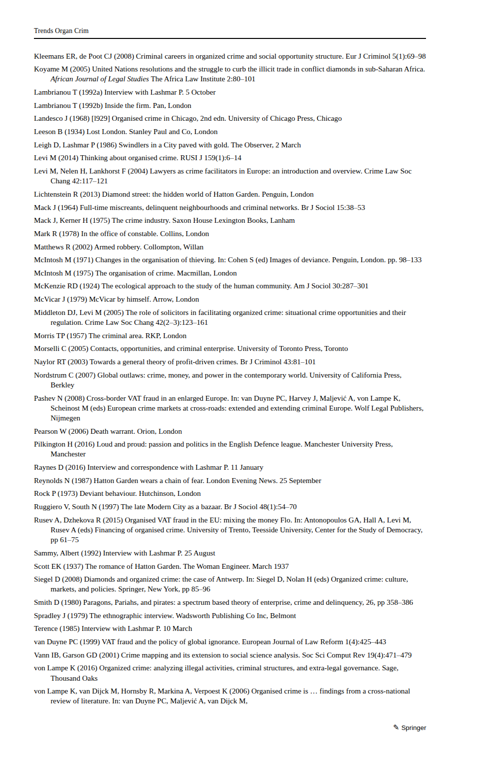Trends Organ Crim
Kleemans ER, de Poot CJ (2008) Criminal careers in organized crime and social opportunity structure. Eur J Criminol 5(1):69–98
Koyame M (2005) United Nations resolutions and the struggle to curb the illicit trade in conflict diamonds in sub-Saharan Africa. African Journal of Legal Studies The Africa Law Institute 2:80–101
Lambrianou T (1992a) Interview with Lashmar P. 5 October
Lambrianou T (1992b) Inside the firm. Pan, London
Landesco J (1968) [l929] Organised crime in Chicago, 2nd edn. University of Chicago Press, Chicago
Leeson B (1934) Lost London. Stanley Paul and Co, London
Leigh D, Lashmar P (1986) Swindlers in a City paved with gold. The Observer, 2 March
Levi M (2014) Thinking about organised crime. RUSI J 159(1):6–14
Levi M, Nelen H, Lankhorst F (2004) Lawyers as crime facilitators in Europe: an introduction and overview. Crime Law Soc Chang 42:117–121
Lichtenstein R (2013) Diamond street: the hidden world of Hatton Garden. Penguin, London
Mack J (1964) Full-time miscreants, delinquent neighbourhoods and criminal networks. Br J Sociol 15:38–53
Mack J, Kerner H (1975) The crime industry. Saxon House Lexington Books, Lanham
Mark R (1978) In the office of constable. Collins, London
Matthews R (2002) Armed robbery. Collompton, Willan
McIntosh M (1971) Changes in the organisation of thieving. In: Cohen S (ed) Images of deviance. Penguin, London. pp. 98–133
McIntosh M (1975) The organisation of crime. Macmillan, London
McKenzie RD (1924) The ecological approach to the study of the human community. Am J Sociol 30:287–301
McVicar J (1979) McVicar by himself. Arrow, London
Middleton DJ, Levi M (2005) The role of solicitors in facilitating organized crime: situational crime opportunities and their regulation. Crime Law Soc Chang 42(2–3):123–161
Morris TP (1957) The criminal area. RKP, London
Morselli C (2005) Contacts, opportunities, and criminal enterprise. University of Toronto Press, Toronto
Naylor RT (2003) Towards a general theory of profit-driven crimes. Br J Criminol 43:81–101
Nordstrum C (2007) Global outlaws: crime, money, and power in the contemporary world. University of California Press, Berkley
Pashev N (2008) Cross-border VAT fraud in an enlarged Europe. In: van Duyne PC, Harvey J, Maljević A, von Lampe K, Scheinost M (eds) European crime markets at cross-roads: extended and extending criminal Europe. Wolf Legal Publishers, Nijmegen
Pearson W (2006) Death warrant. Orion, London
Pilkington H (2016) Loud and proud: passion and politics in the English Defence league. Manchester University Press, Manchester
Raynes D (2016) Interview and correspondence with Lashmar P. 11 January
Reynolds N (1987) Hatton Garden wears a chain of fear. London Evening News. 25 September
Rock P (1973) Deviant behaviour. Hutchinson, London
Ruggiero V, South N (1997) The late Modern City as a bazaar. Br J Sociol 48(1):54–70
Rusev A, Dzhekova R (2015) Organised VAT fraud in the EU: mixing the money Flo. In: Antonopoulos GA, Hall A, Levi M, Rusev A (eds) Financing of organised crime. University of Trento, Teesside University, Center for the Study of Democracy, pp 61–75
Sammy, Albert (1992) Interview with Lashmar P. 25 August
Scott EK (1937) The romance of Hatton Garden. The Woman Engineer. March 1937
Siegel D (2008) Diamonds and organized crime: the case of Antwerp. In: Siegel D, Nolan H (eds) Organized crime: culture, markets, and policies. Springer, New York, pp 85–96
Smith D (1980) Paragons, Pariahs, and pirates: a spectrum based theory of enterprise, crime and delinquency, 26, pp 358–386
Spradley J (1979) The ethnographic interview. Wadsworth Publishing Co Inc, Belmont
Terence (1985) Interview with Lashmar P. 10 March
van Duyne PC (1999) VAT fraud and the policy of global ignorance. European Journal of Law Reform 1(4):425–443
Vann IB, Garson GD (2001) Crime mapping and its extension to social science analysis. Soc Sci Comput Rev 19(4):471–479
von Lampe K (2016) Organized crime: analyzing illegal activities, criminal structures, and extra-legal governance. Sage, Thousand Oaks
von Lampe K, van Dijck M, Hornsby R, Markina A, Verpoest K (2006) Organised crime is … findings from a cross-national review of literature. In: van Duyne PC, Maljević A, van Dijck M,
✎Springer